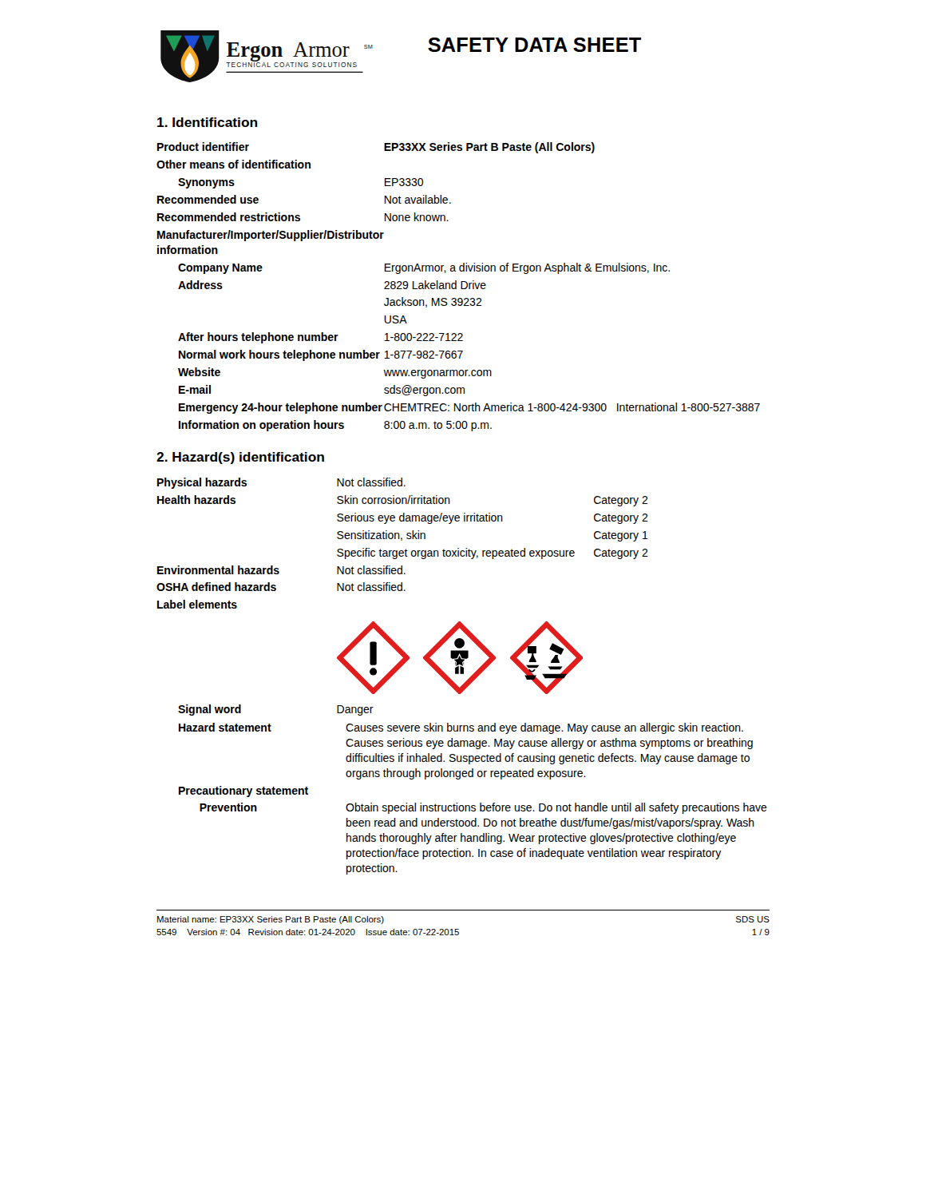Ergon Armor SM TECHNICAL COATING SOLUTIONS
SAFETY DATA SHEET
1. Identification
| Product identifier | EP33XX Series Part B Paste (All Colors) |
| Other means of identification | |
| Synonyms | EP3330 |
| Recommended use | Not available. |
| Recommended restrictions | None known. |
| Manufacturer/Importer/Supplier/Distributor information | |
| Company Name | ErgonArmor, a division of Ergon Asphalt & Emulsions, Inc. |
| Address | 2829 Lakeland Drive |
| | Jackson, MS 39232 |
| | USA |
| After hours telephone number | 1-800-222-7122 |
| Normal work hours telephone number | 1-877-982-7667 |
| Website | www.ergonarmor.com |
| E-mail | sds@ergon.com |
| Emergency 24-hour telephone number | CHEMTREC: North America 1-800-424-9300 International 1-800-527-3887 |
| Information on operation hours | 8:00 a.m. to 5:00 p.m. |
2. Hazard(s) identification
| Physical hazards | Not classified. | |
| Health hazards | Skin corrosion/irritation | Category 2 |
| | Serious eye damage/eye irritation | Category 2 |
| | Sensitization, skin | Category 1 |
| | Specific target organ toxicity, repeated exposure | Category 2 |
| Environmental hazards | Not classified. | |
| OSHA defined hazards | Not classified. | |
| Label elements | | |
| Signal word | Danger |
Hazard statement
Causes severe skin burns and eye damage. May cause an allergic skin reaction. Causes serious eye damage. May cause allergy or asthma symptoms or breathing difficulties if inhaled. Suspected of causing genetic defects. May cause damage to organs through prolonged or repeated exposure.
Precautionary statement
Prevention
Obtain special instructions before use. Do not handle until all safety precautions have been read and understood. Do not breathe dust/fume/gas/mist/vapors/spray. Wash hands thoroughly after handling. Wear protective gloves/protective clothing/eye protection/face protection. In case of inadequate ventilation wear respiratory protection.
Material name: EP33XX Series Part B Paste (All Colors)
SDS US
5549 Version #: 04 Revision date: 01-24-2020 Issue date: 07-22-2015
1 / 9